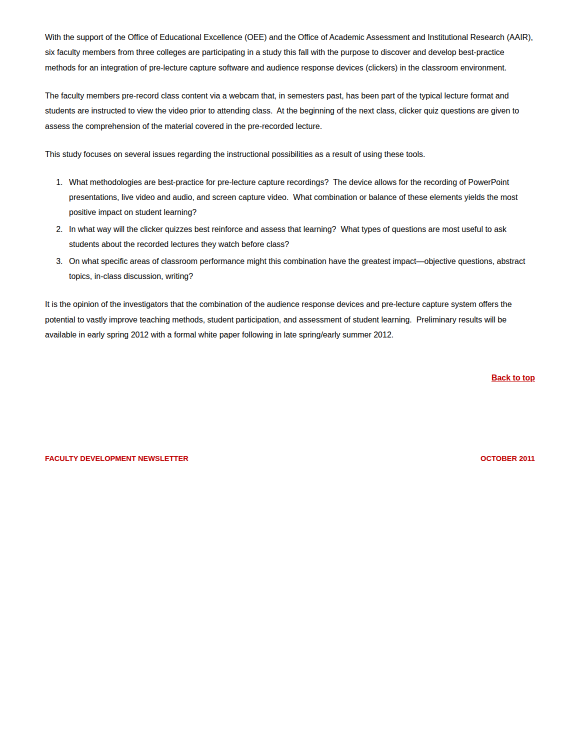With the support of the Office of Educational Excellence (OEE) and the Office of Academic Assessment and Institutional Research (AAIR), six faculty members from three colleges are participating in a study this fall with the purpose to discover and develop best-practice methods for an integration of pre-lecture capture software and audience response devices (clickers) in the classroom environment.
The faculty members pre-record class content via a webcam that, in semesters past, has been part of the typical lecture format and students are instructed to view the video prior to attending class. At the beginning of the next class, clicker quiz questions are given to assess the comprehension of the material covered in the pre-recorded lecture.
This study focuses on several issues regarding the instructional possibilities as a result of using these tools.
What methodologies are best-practice for pre-lecture capture recordings? The device allows for the recording of PowerPoint presentations, live video and audio, and screen capture video. What combination or balance of these elements yields the most positive impact on student learning?
In what way will the clicker quizzes best reinforce and assess that learning? What types of questions are most useful to ask students about the recorded lectures they watch before class?
On what specific areas of classroom performance might this combination have the greatest impact—objective questions, abstract topics, in-class discussion, writing?
It is the opinion of the investigators that the combination of the audience response devices and pre-lecture capture system offers the potential to vastly improve teaching methods, student participation, and assessment of student learning. Preliminary results will be available in early spring 2012 with a formal white paper following in late spring/early summer 2012.
Back to top
FACULTY DEVELOPMENT NEWSLETTER OCTOBER 2011